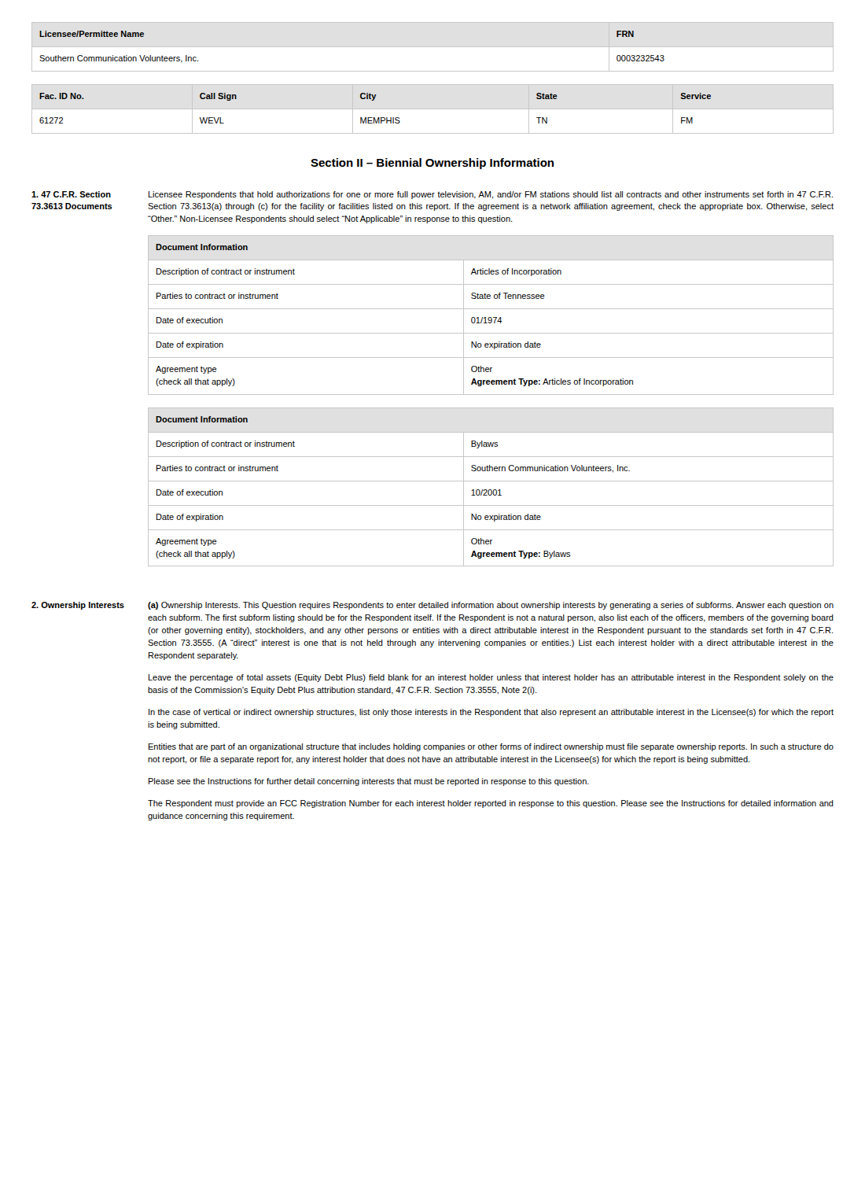| Licensee/Permittee Name | FRN |
| Southern Communication Volunteers, Inc. | 0003232543 |
| Fac. ID No. | Call Sign | City | State | Service |
| 61272 | WEVL | MEMPHIS | TN | FM |
Section II – Biennial Ownership Information
| 1. 47 C.F.R. Section 73.3613 Documents | Licensee Respondents that hold authorizations for one or more full power television, AM, and/or FM stations should list all contracts and other instruments set forth in 47 C.F.R. Section 73.3613(a) through (c) for the facility or facilities listed on this report. If the agreement is a network affiliation agreement, check the appropriate box. Otherwise, select “Other.” Non-Licensee Respondents should select “Not Applicable” in response to this question. / Document Information / / Description of contract or instrument / Articles of Incorporation / / Parties to contract or instrument / State of Tennessee / / Date of execution / 01/1974 / / Date of expiration / No expiration date / / Agreement type (check all that apply) / Other Agreement Type: Articles of Incorporation / / Document Information / / Description of contract or instrument / Bylaws / / Parties to contract or instrument / Southern Communication Volunteers, Inc. / / Date of execution / 10/2001 / / Date of expiration / No expiration date / / Agreement type (check all that apply) / Other Agreement Type: Bylaws / |
| 2. Ownership Interests | (a) Ownership Interests. This Question requires Respondents to enter detailed information about ownership interests by generating a series of subforms. Answer each question on each subform. The first subform listing should be for the Respondent itself. If the Respondent is not a natural person, also list each of the officers, members of the governing board (or other governing entity), stockholders, and any other persons or entities with a direct attributable interest in the Respondent pursuant to the standards set forth in 47 C.F.R. Section 73.3555. (A “direct” interest is one that is not held through any intervening companies or entities.) List each interest holder with a direct attributable interest in the Respondent separately. Leave the percentage of total assets (Equity Debt Plus) field blank for an interest holder unless that interest holder has an attributable interest in the Respondent solely on the basis of the Commission’s Equity Debt Plus attribution standard, 47 C.F.R. Section 73.3555, Note 2(i). In the case of vertical or indirect ownership structures, list only those interests in the Respondent that also represent an attributable interest in the Licensee(s) for which the report is being submitted. Entities that are part of an organizational structure that includes holding companies or other forms of indirect ownership must file separate ownership reports. In such a structure do not report, or file a separate report for, any interest holder that does not have an attributable interest in the Licensee(s) for which the report is being submitted. Please see the Instructions for further detail concerning interests that must be reported in response to this question. The Respondent must provide an FCC Registration Number for each interest holder reported in response to this question. Please see the Instructions for detailed information and guidance concerning this requirement. |